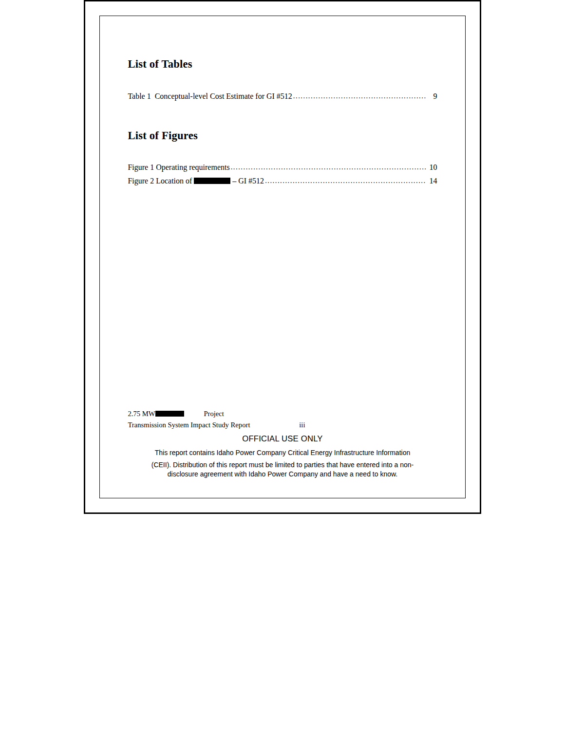List of Tables
Table 1 Conceptual-level Cost Estimate for GI #512 .................................................................. 9
List of Figures
Figure 1 Operating requirements ............................................................................................... 10
Figure 2 Location of – GI #512 .............................................................................. 14
2.75 MW Project
Transmission System Impact Study Report iii
OFFICIAL USE ONLY
This report contains Idaho Power Company Critical Energy Infrastructure Information
(CEII). Distribution of this report must be limited to parties that have entered into a non-disclosure agreement with Idaho Power Company and have a need to know.